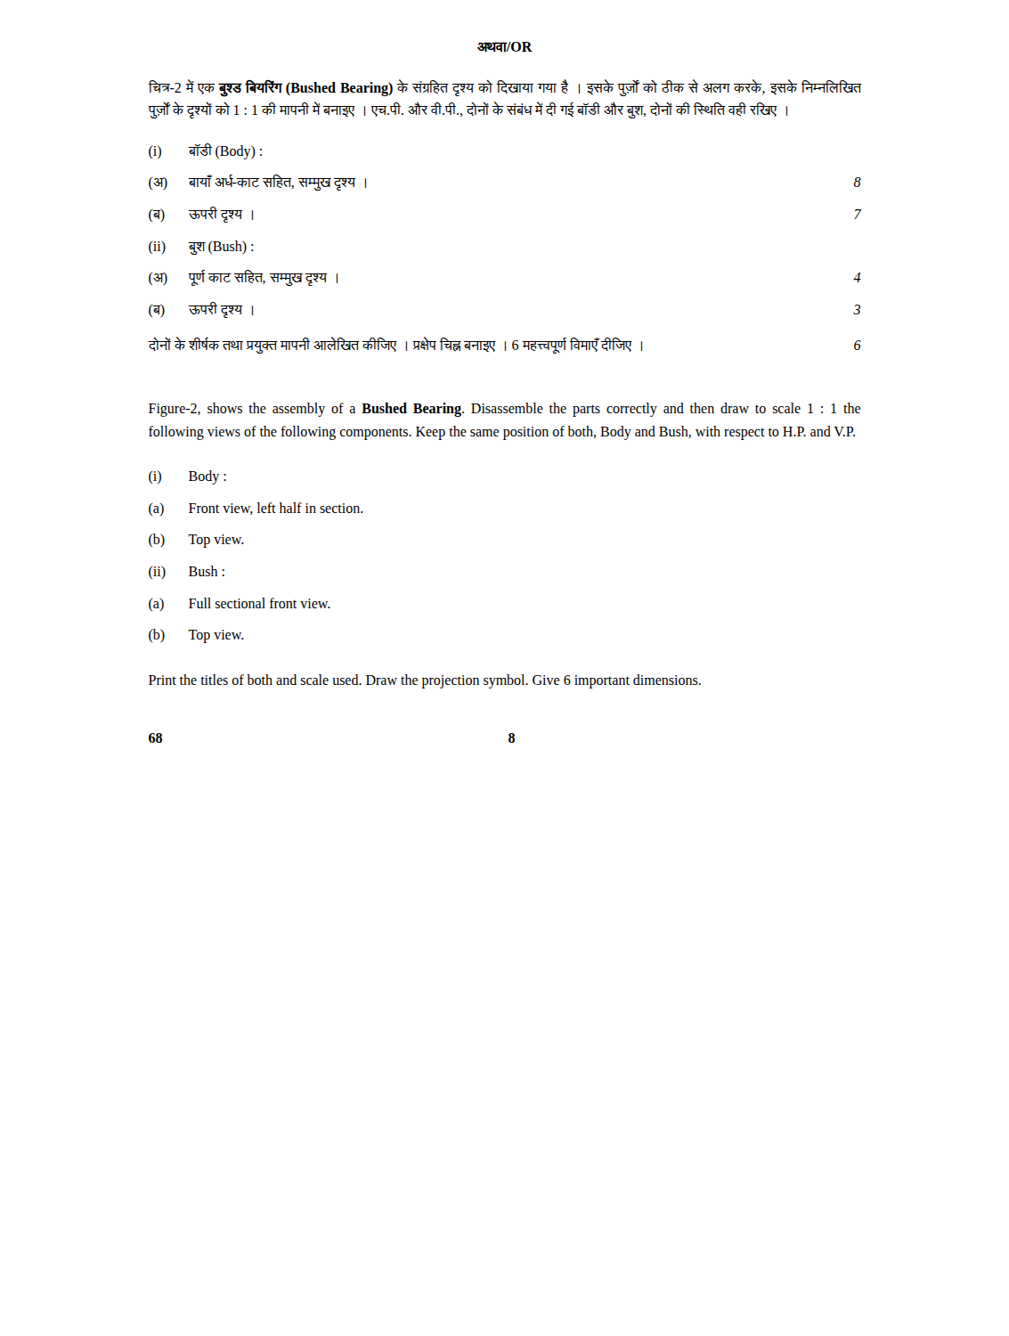अथवा/OR
चित्र-2 में एक बुश्ड बियरिंग (Bushed Bearing) के संग्रहित दृश्य को दिखाया गया है । इसके पुर्ज़ों को ठीक से अलग करके, इसके निम्नलिखित पुर्ज़ों के दृश्यों को 1 : 1 की मापनी में बनाइए । एच.पी. और वी.पी., दोनों के संबंध में दी गई बॉडी और बुश, दोनों की स्थिति वही रखिए ।
(i) बॉडी (Body) :
(अ) बायाँ अर्ध-काट सहित, सम्मुख दृश्य । 8
(ब) ऊपरी दृश्य । 7
(ii) बुश (Bush) :
(अ) पूर्ण काट सहित, सम्मुख दृश्य । 4
(ब) ऊपरी दृश्य । 3
दोनों के शीर्षक तथा प्रयुक्त मापनी आलेखित कीजिए । प्रक्षेप चिह्न बनाइए । 6 महत्त्वपूर्ण विमाएँ दीजिए । 6
Figure-2, shows the assembly of a Bushed Bearing. Disassemble the parts correctly and then draw to scale 1 : 1 the following views of the following components. Keep the same position of both, Body and Bush, with respect to H.P. and V.P.
(i) Body :
(a) Front view, left half in section.
(b) Top view.
(ii) Bush :
(a) Full sectional front view.
(b) Top view.
Print the titles of both and scale used. Draw the projection symbol. Give 6 important dimensions.
68 8